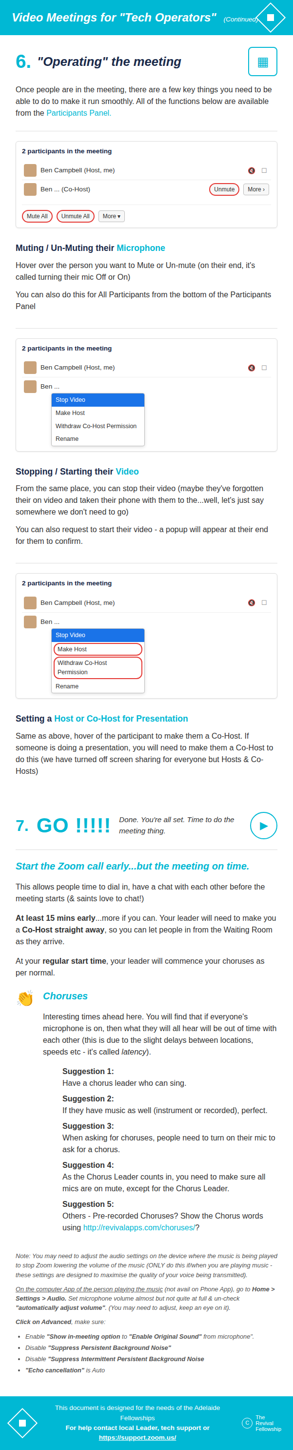Video Meetings for "Tech Operators" (Continued)
6.
"Operating" the meeting
▦
Once people are in the meeting, there are a few key things you need to be able to do to make it run smoothly. All of the functions below are available from the Participants Panel.
2 participants in the meeting
Ben Campbell (Host, me) 🔇 ☐
Ben ... (Co-Host) Unmute More ›
Mute All Unmute All More ▾
Muting / Un-Muting their Microphone
Hover over the person you want to Mute or Un-mute (on their end, it's called turning their mic Off or On)
You can also do this for All Participants from the bottom of the Participants Panel
2 participants in the meeting
Ben Campbell (Host, me) 🔇 ☐
Ben ...
Stop Video
Make Host
Withdraw Co-Host Permission
Rename
Stopping / Starting their Video
From the same place, you can stop their video (maybe they've forgotten their on video and taken their phone with them to the...well, let's just say somewhere we don't need to go)
You can also request to start their video - a popup will appear at their end for them to confirm.
2 participants in the meeting
Ben Campbell (Host, me) 🔇 ☐
Ben ...
Stop Video
Make Host
Withdraw Co-Host Permission
Rename
Setting a Host or Co-Host for Presentation
Same as above, hover of the participant to make them a Co-Host. If someone is doing a presentation, you will need to make them a Co-Host to do this (we have turned off screen sharing for everyone but Hosts & Co-Hosts)
7. GO !!!!! Done. You're all set. Time to do the meeting thing. ▶
Start the Zoom call early...but the meeting on time.
This allows people time to dial in, have a chat with each other before the meeting starts (& saints love to chat!)
At least 15 mins early...more if you can. Your leader will need to make you a Co-Host straight away, so you can let people in from the Waiting Room as they arrive.
At your regular start time, your leader will commence your choruses as per normal.
👏
Choruses
Interesting times ahead here. You will find that if everyone's microphone is on, then what they will all hear will be out of time with each other (this is due to the slight delays between locations, speeds etc - it's called latency).
Suggestion 1:
Have a chorus leader who can sing.
Suggestion 2:
If they have music as well (instrument or recorded), perfect.
Suggestion 3:
When asking for choruses, people need to turn on their mic to ask for a chorus.
Suggestion 4:
As the Chorus Leader counts in, you need to make sure all mics are on mute, except for the Chorus Leader.
Suggestion 5:
Others - Pre-recorded Choruses? Show the Chorus words using http://revivalapps.com/choruses/?
Note: You may need to adjust the audio settings on the device where the music is being played to stop Zoom lowering the volume of the music (ONLY do this if/when you are playing music - these settings are designed to maximise the quality of your voice being transmitted).
On the computer App of the person playing the music (not avail on Phone App), go to Home > Settings > Audio. Set microphone volume almost but not quite at full & un-check "automatically adjust volume". (You may need to adjust, keep an eye on it).
Click on Advanced, make sure:
Enable "Show in-meeting option to "Enable Original Sound" from microphone".
Disable "Suppress Persistent Background Noise"
Disable "Suppress Intermittent Persistent Background Noise
"Echo cancellation" is Auto
This document is designed for the needs of the Adelaide Fellowships
For help contact local Leader, tech support or https://support.zoom.us/
C The
Revival
Fellowship